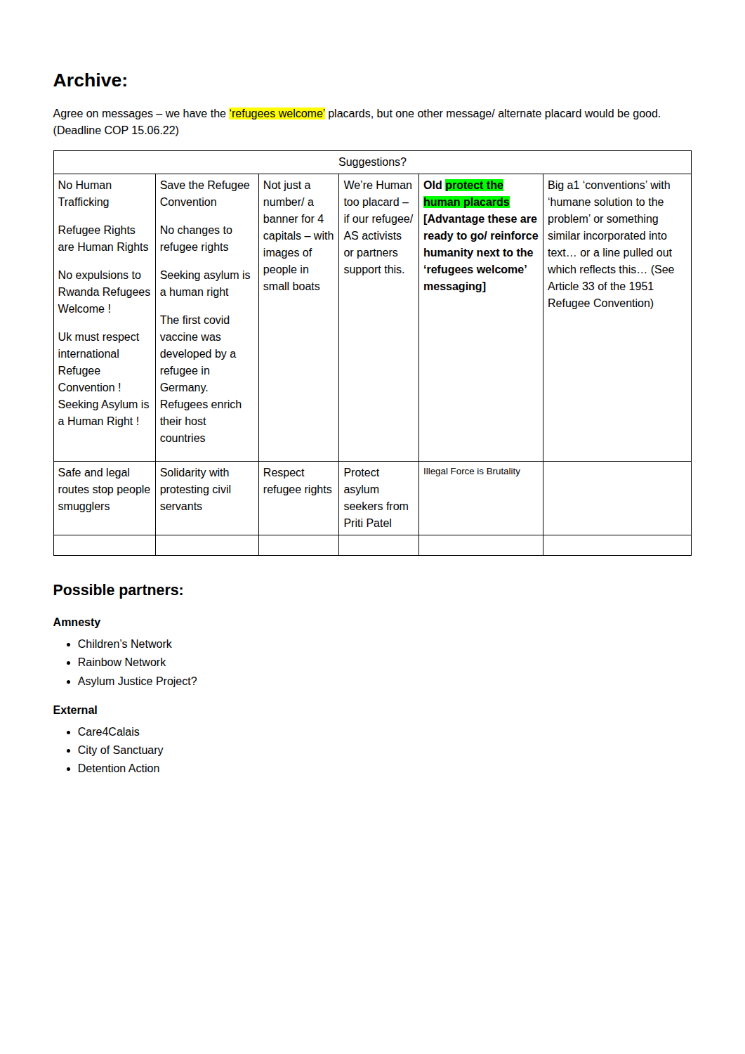Archive:
Agree on messages – we have the ‘refugees welcome’ placards, but one other message/ alternate placard would be good. (Deadline COP 15.06.22)
| Suggestions? |
| --- |
| No Human Trafficking Refugee Rights are Human Rights No expulsions to Rwanda Refugees Welcome ! Uk must respect international Refugee Convention ! Seeking Asylum is a Human Right ! | Save the Refugee Convention No changes to refugee rights Seeking asylum is a human right The first covid vaccine was developed by a refugee in Germany. Refugees enrich their host countries | Not just a number/ a banner for 4 capitals – with images of people in small boats | We’re Human too placard – if our refugee/ AS activists or partners support this. | Old protect the human placards [Advantage these are ready to go/ reinforce humanity next to the ‘refugees welcome’ messaging] | Big a1 ‘conventions’ with ‘humane solution to the problem’ or something similar incorporated into text… or a line pulled out which reflects this… (See Article 33 of the 1951 Refugee Convention) |
| Safe and legal routes stop people smugglers | Solidarity with protesting civil servants | Respect refugee rights | Protect asylum seekers from Priti Patel | Illegal Force is Brutality | |
Possible partners:
Amnesty
Children’s Network
Rainbow Network
Asylum Justice Project?
External
Care4Calais
City of Sanctuary
Detention Action